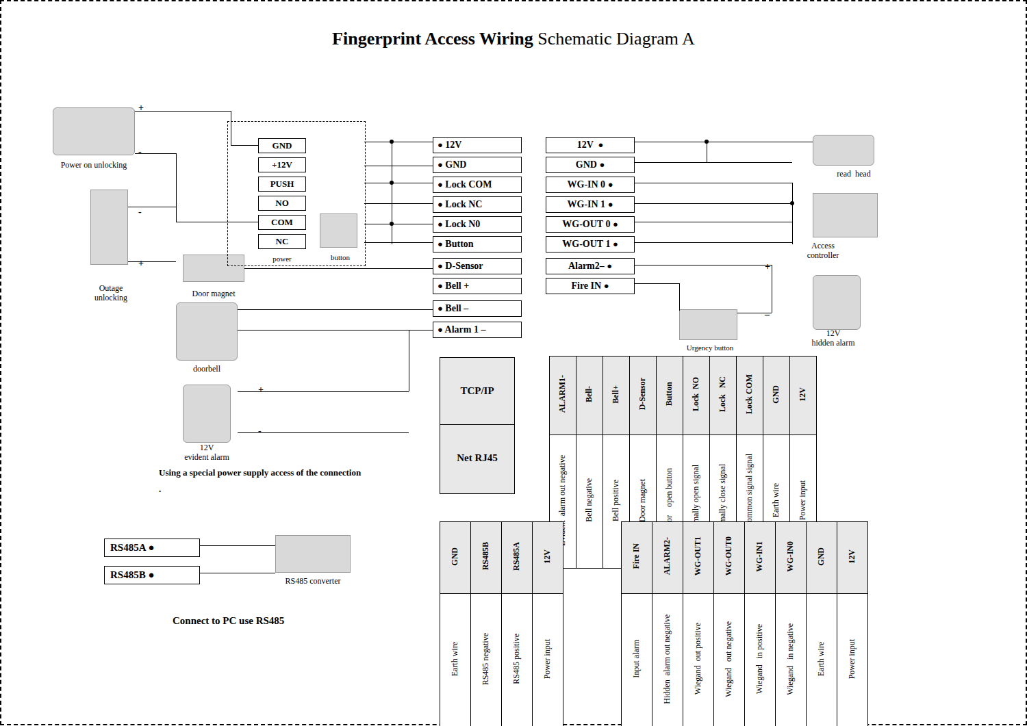Fingerprint Access Wiring Schematic Diagram A
Power on unlocking
+
-
Outage
unlocking
-
+
Door magnet
doorbell
12V
evident alarm
+
-
Using a special power supply access of the connection
.
GND
+12V
PUSH
NO
COM
NC
power
button
● 12V
● GND
● Lock COM
● Lock NC
● Lock N0
● Button
● D-Sensor
● Bell +
● Bell –
● Alarm 1 –
12V ●
GND ●
WG-IN 0 ●
WG-IN 1 ●
WG-OUT 0 ●
WG-OUT 1 ●
Alarm2– ●
Fire IN ●
read head
Access
controller
12V
hidden alarm
+
–
Urgency button
TCP/IP
Net RJ45
| ALARM1- | Bell- | Bell+ | D-Sensor | Button | Lock NO | Lock NC | Lock COM | GND | 12V |
| Evident alarm out negative | Bell negative | Bell positive | Door magnet | Door open button | Normally open signal | Normally close signal | Lock common signal signal | Earth wire | Power input |
| GND | RS485B | RS485A | 12V |
| Earth wire | RS485 negative | RS485 positive | Power input |
| Fire IN | ALARM2- | WG-OUT1 | WG-OUT0 | WG-IN1 | WG-IN0 | GND | 12V |
| Input alarm | Hidden alarm out negative | Wiegand out positive | Wiegand out negative | Wiegand in positive | Wiegand in negative | Earth wire | Power input |
RS485A ●
RS485B ●
RS485 converter
Connect to PC use RS485